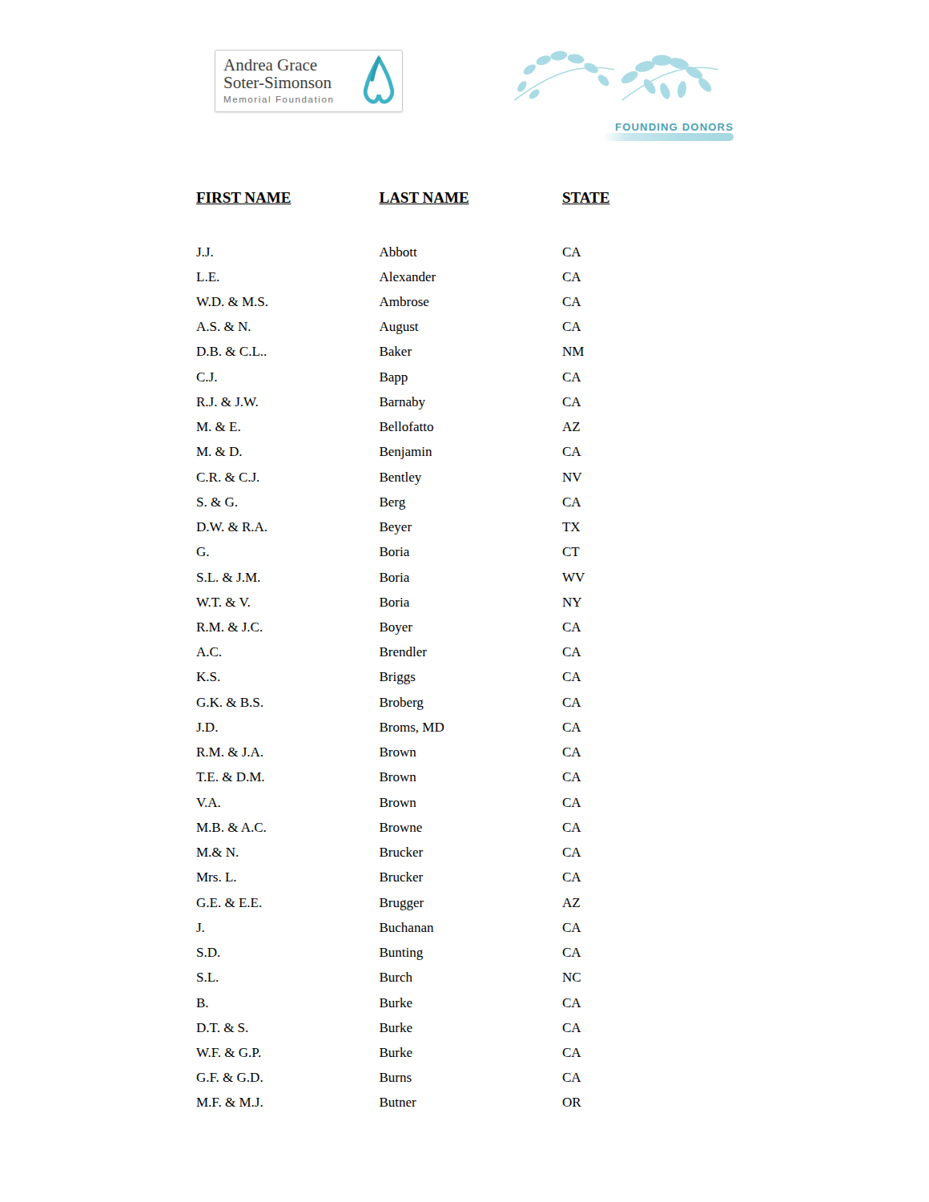Andrea Grace Soter-Simonson Memorial Foundation
FOUNDING DONORS
| FIRST NAME | LAST NAME | STATE |
| --- | --- | --- |
| J.J. | Abbott | CA |
| L.E. | Alexander | CA |
| W.D. & M.S. | Ambrose | CA |
| A.S. & N. | August | CA |
| D.B. & C.L.. | Baker | NM |
| C.J. | Bapp | CA |
| R.J. & J.W. | Barnaby | CA |
| M. & E. | Bellofatto | AZ |
| M. & D. | Benjamin | CA |
| C.R. & C.J. | Bentley | NV |
| S. & G. | Berg | CA |
| D.W. & R.A. | Beyer | TX |
| G. | Boria | CT |
| S.L. & J.M. | Boria | WV |
| W.T. & V. | Boria | NY |
| R.M. & J.C. | Boyer | CA |
| A.C. | Brendler | CA |
| K.S. | Briggs | CA |
| G.K. & B.S. | Broberg | CA |
| J.D. | Broms, MD | CA |
| R.M. & J.A. | Brown | CA |
| T.E. & D.M. | Brown | CA |
| V.A. | Brown | CA |
| M.B. & A.C. | Browne | CA |
| M.& N. | Brucker | CA |
| Mrs. L. | Brucker | CA |
| G.E. & E.E. | Brugger | AZ |
| J. | Buchanan | CA |
| S.D. | Bunting | CA |
| S.L. | Burch | NC |
| B. | Burke | CA |
| D.T. & S. | Burke | CA |
| W.F. & G.P. | Burke | CA |
| G.F. & G.D. | Burns | CA |
| M.F. & M.J. | Butner | OR |